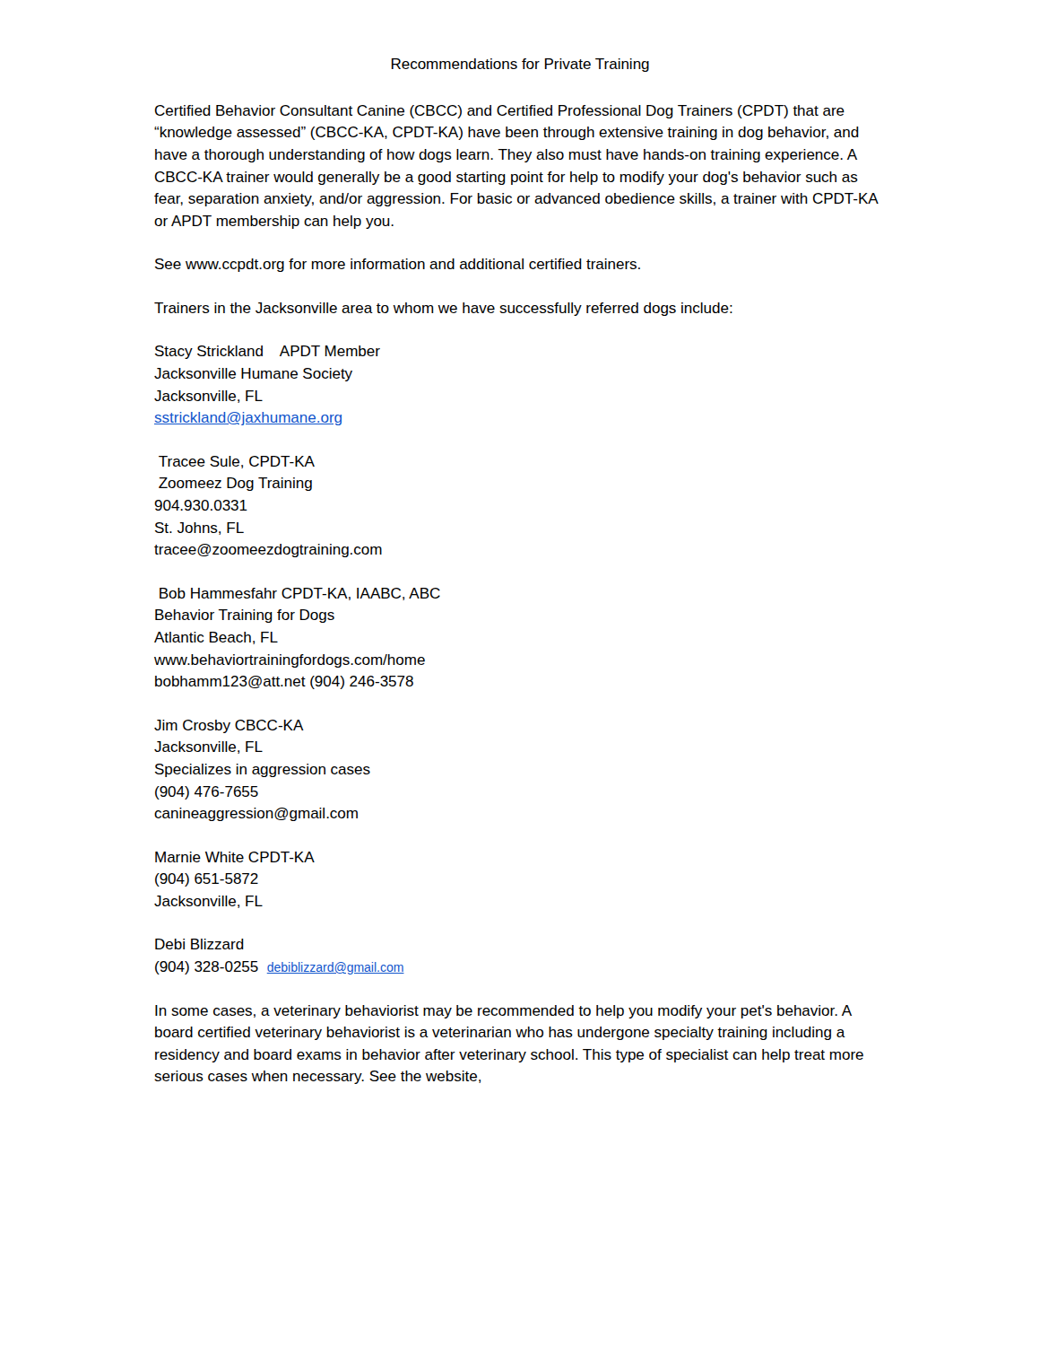Recommendations for Private Training
Certified Behavior Consultant Canine (CBCC) and Certified Professional Dog Trainers (CPDT) that are “knowledge assessed” (CBCC-KA, CPDT-KA) have been through extensive training in dog behavior, and have a thorough understanding of how dogs learn. They also must have hands-on training experience. A CBCC-KA trainer would generally be a good starting point for help to modify your dog's behavior such as fear, separation anxiety, and/or aggression. For basic or advanced obedience skills, a trainer with CPDT-KA or APDT membership can help you.
See www.ccpdt.org for more information and additional certified trainers.
Trainers in the Jacksonville area to whom we have successfully referred dogs include:
Stacy Strickland APDT Member
Jacksonville Humane Society
Jacksonville, FL
sstrickland@jaxhumane.org
Tracee Sule, CPDT-KA
Zoomeez Dog Training
904.930.0331
St. Johns, FL
tracee@zoomeezdogtraining.com
Bob Hammesfahr CPDT-KA, IAABC, ABC
Behavior Training for Dogs
Atlantic Beach, FL
www.behaviortrainingfordogs.com/home
bobhamm123@att.net (904) 246-3578
Jim Crosby CBCC-KA
Jacksonville, FL
Specializes in aggression cases
(904) 476-7655
canineaggression@gmail.com
Marnie White CPDT-KA
(904) 651-5872
Jacksonville, FL
Debi Blizzard
(904) 328-0255 debiblizzard@gmail.com
In some cases, a veterinary behaviorist may be recommended to help you modify your pet's behavior. A board certified veterinary behaviorist is a veterinarian who has undergone specialty training including a residency and board exams in behavior after veterinary school. This type of specialist can help treat more serious cases when necessary. See the website,